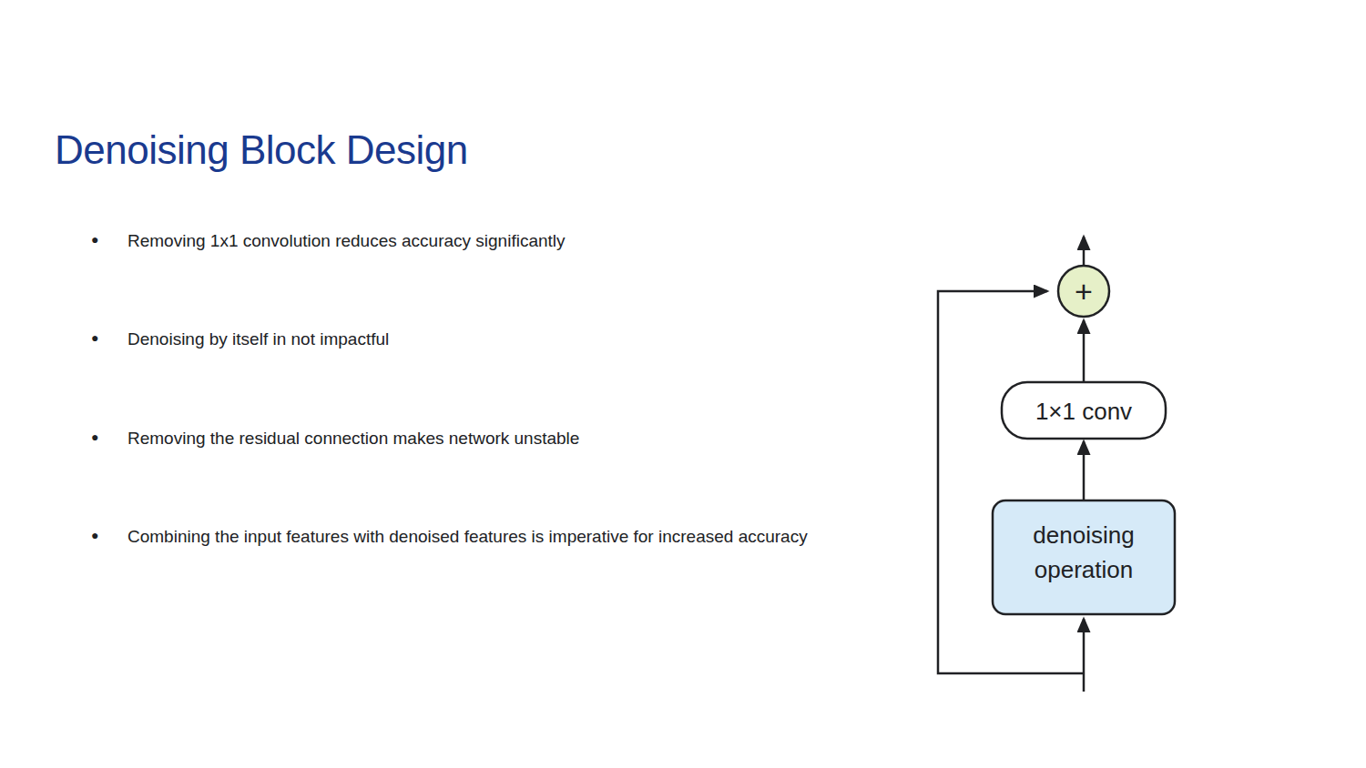Denoising Block Design
Removing 1x1 convolution reduces accuracy significantly
Denoising by itself in not impactful
Removing the residual connection makes network unstable
Combining the input features with denoised features is imperative for increased accuracy
Denoising block diagram Input flows into a denoising operation, then a 1x1 convolution, then is added to the input via a residual connection at a plus node, producing the output. denoising operation 1×1 conv +